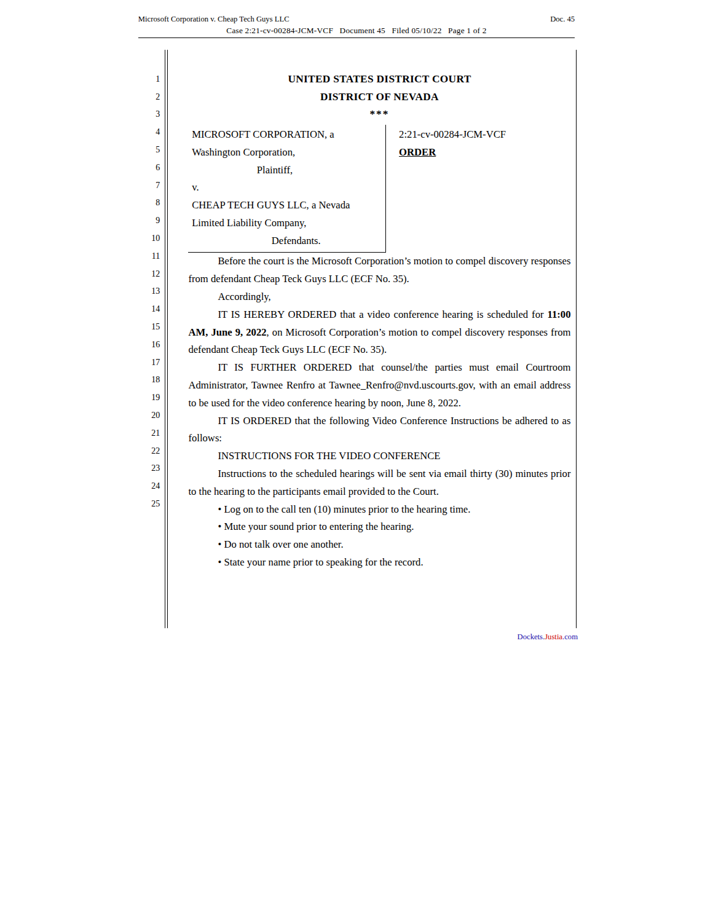Microsoft Corporation v. Cheap Tech Guys LLC Doc. 45
Case 2:21-cv-00284-JCM-VCF Document 45 Filed 05/10/22 Page 1 of 2
1
2
3
4
5
6
7
8
9
10
11
12
13
14
15
16
17
18
19
20
21
22
23
24
25
UNITED STATES DISTRICT COURT
DISTRICT OF NEVADA
***
MICROSOFT CORPORATION, a
Washington Corporation,
Plaintiff,
v.
CHEAP TECH GUYS LLC, a Nevada
Limited Liability Company,
Defendants.
2:21-cv-00284-JCM-VCF
ORDER
Before the court is the Microsoft Corporation’s motion to compel discovery responses from defendant Cheap Teck Guys LLC (ECF No. 35).
Accordingly,
IT IS HEREBY ORDERED that a video conference hearing is scheduled for 11:00 AM, June 9, 2022, on Microsoft Corporation’s motion to compel discovery responses from defendant Cheap Teck Guys LLC (ECF No. 35).
IT IS FURTHER ORDERED that counsel/the parties must email Courtroom Administrator, Tawnee Renfro at Tawnee_Renfro@nvd.uscourts.gov, with an email address to be used for the video conference hearing by noon, June 8, 2022.
IT IS ORDERED that the following Video Conference Instructions be adhered to as follows:
INSTRUCTIONS FOR THE VIDEO CONFERENCE
Instructions to the scheduled hearings will be sent via email thirty (30) minutes prior to the hearing to the participants email provided to the Court.
• Log on to the call ten (10) minutes prior to the hearing time.
• Mute your sound prior to entering the hearing.
• Do not talk over one another.
• State your name prior to speaking for the record.
Dockets.Justia.com